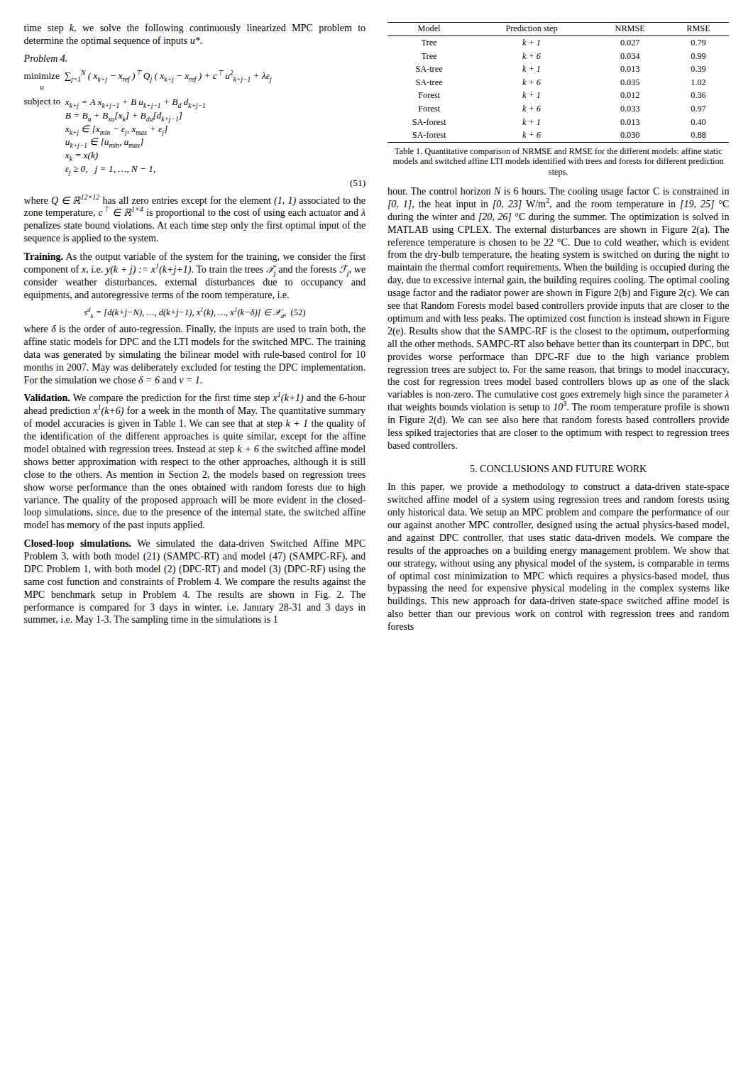time step k, we solve the following continuously linearized MPC problem to determine the optimal sequence of inputs u*.
Problem 4.
minimize
u
∑j=1N ( xk+j − xref )⊤ Qj ( xk+j − xref ) + c⊤ u2k+j−1 + λεj
subject to
xk+j = A xk+j−1 + B uk+j−1 + Bd dk+j−1 B = Bu + Bxu[xk] + Bdu[dk+j−1] xk+j ∈ [xmin − εj, xmax + εj] uk+j−1 ∈ [umin, umax] xk = x(k) εj ≥ 0, j = 1, …, N − 1,
(51)
where Q ∈ ℝ12×12 has all zero entries except for the element (1, 1) associated to the zone temperature, c⊤ ∈ ℝ1×4 is proportional to the cost of using each actuator and λ penalizes state bound violations. At each time step only the first optimal input of the sequence is applied to the system.
Training. As the output variable of the system for the training, we consider the first component of x, i.e. y(k + j) := x1(k+j+1). To train the trees 𝒯j and the forests ℱj, we consider weather disturbances, external disturbances due to occupancy and equipments, and autoregressive terms of the room temperature, i.e.
sdk = [d(k+j−N), …, d(k+j−1), x1(k), …, x1(k−δ)] ∈ 𝒳d, (52)
where δ is the order of auto-regression. Finally, the inputs are used to train both, the affine static models for DPC and the LTI models for the switched MPC. The training data was generated by simulating the bilinear model with rule-based control for 10 months in 2007. May was deliberately excluded for testing the DPC implementation. For the simulation we chose δ = 6 and ν = 1.
Validation. We compare the prediction for the first time step x1(k+1) and the 6-hour ahead prediction x1(k+6) for a week in the month of May. The quantitative summary of model accuracies is given in Table 1. We can see that at step k + 1 the quality of the identification of the different approaches is quite similar, except for the affine model obtained with regression trees. Instead at step k + 6 the switched affine model shows better approximation with respect to the other approaches, although it is still close to the others. As mention in Section 2, the models based on regression trees show worse performance than the ones obtained with random forests due to high variance. The quality of the proposed approach will be more evident in the closed-loop simulations, since, due to the presence of the internal state, the switched affine model has memory of the past inputs applied.
Closed-loop simulations. We simulated the data-driven Switched Affine MPC Problem 3, with both model (21) (SAMPC-RT) and model (47) (SAMPC-RF), and DPC Problem 1, with both model (2) (DPC-RT) and model (3) (DPC-RF) using the same cost function and constraints of Problem 4. We compare the results against the MPC benchmark setup in Problem 4. The results are shown in Fig. 2. The performance is compared for 3 days in winter, i.e. January 28-31 and 3 days in summer, i.e. May 1-3. The sampling time in the simulations is 1
| Model | Prediction step | NRMSE | RMSE |
| --- | --- | --- | --- |
| Tree | k + 1 | 0.027 | 0.79 |
| Tree | k + 6 | 0.034 | 0.99 |
| SA-tree | k + 1 | 0.013 | 0.39 |
| SA-tree | k + 6 | 0.035 | 1.02 |
| Forest | k + 1 | 0.012 | 0.36 |
| Forest | k + 6 | 0.033 | 0.97 |
| SA-forest | k + 1 | 0.013 | 0.40 |
| SA-forest | k + 6 | 0.030 | 0.88 |
Table 1. Quantitative comparison of NRMSE and RMSE for the different models: affine static models and switched affine LTI models identified with trees and forests for different prediction steps.
hour. The control horizon N is 6 hours. The cooling usage factor C is constrained in [0, 1], the heat input in [0, 23] W/m2, and the room temperature in [19, 25] °C during the winter and [20, 26] °C during the summer. The optimization is solved in MATLAB using CPLEX. The external disturbances are shown in Figure 2(a). The reference temperature is chosen to be 22 °C. Due to cold weather, which is evident from the dry-bulb temperature, the heating system is switched on during the night to maintain the thermal comfort requirements. When the building is occupied during the day, due to excessive internal gain, the building requires cooling. The optimal cooling usage factor and the radiator power are shown in Figure 2(b) and Figure 2(c). We can see that Random Forests model based controllers provide inputs that are closer to the optimum and with less peaks. The optimized cost function is instead shown in Figure 2(e). Results show that the SAMPC-RF is the closest to the optimum, outperforming all the other methods. SAMPC-RT also behave better than its counterpart in DPC, but provides worse performace than DPC-RF due to the high variance problem regression trees are subject to. For the same reason, that brings to model inaccuracy, the cost for regression trees model based controllers blows up as one of the slack variables is non-zero. The cumulative cost goes extremely high since the parameter λ that weights bounds violation is setup to 103. The room temperature profile is shown in Figure 2(d). We can see also here that random forests based controllers provide less spiked trajectories that are closer to the optimum with respect to regression trees based controllers.
5. CONCLUSIONS AND FUTURE WORK
In this paper, we provide a methodology to construct a data-driven state-space switched affine model of a system using regression trees and random forests using only historical data. We setup an MPC problem and compare the performance of our our against another MPC controller, designed using the actual physics-based model, and against DPC controller, that uses static data-driven models. We compare the results of the approaches on a building energy management problem. We show that our strategy, without using any physical model of the system, is comparable in terms of optimal cost minimization to MPC which requires a physics-based model, thus bypassing the need for expensive physical modeling in the complex systems like buildings. This new approach for data-driven state-space switched affine model is also better than our previous work on control with regression trees and random forests